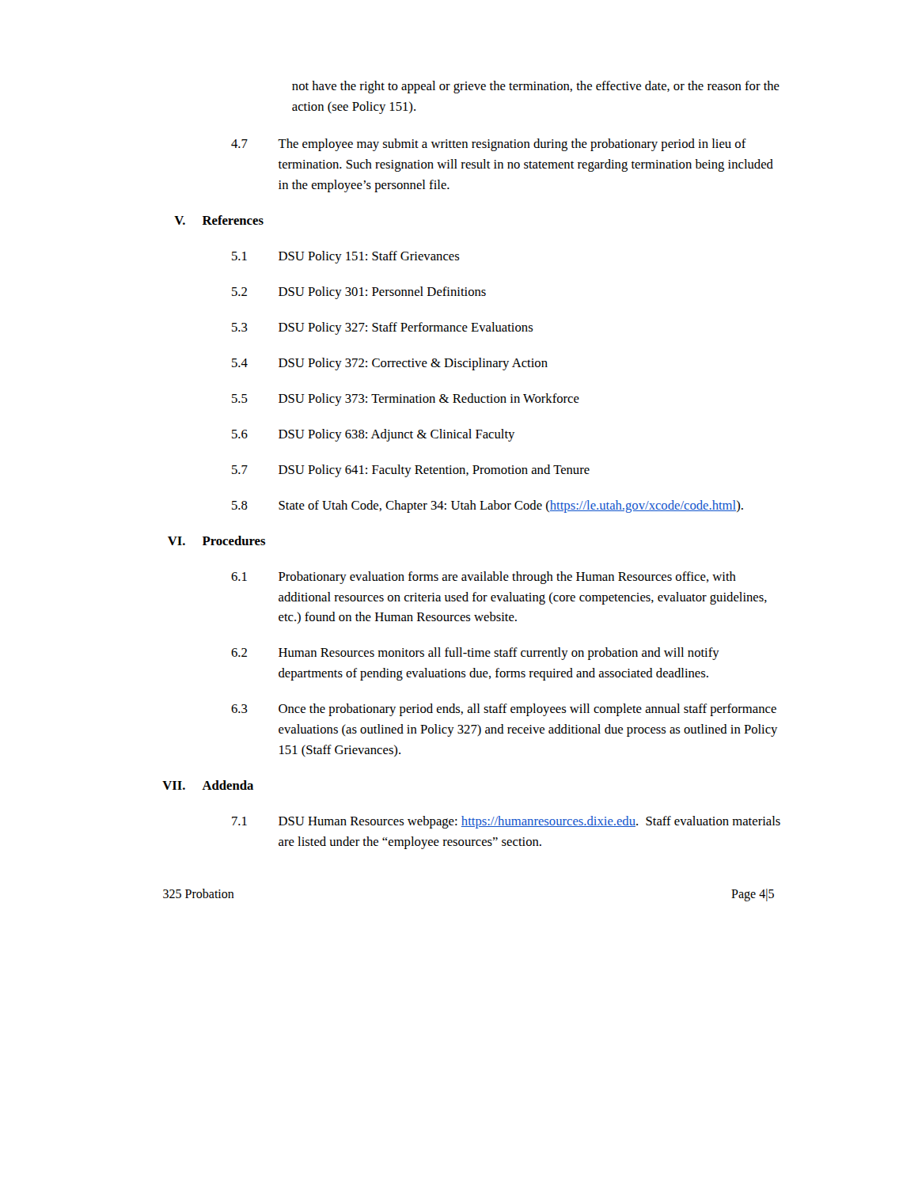not have the right to appeal or grieve the termination, the effective date, or the reason for the action (see Policy 151).
4.7 The employee may submit a written resignation during the probationary period in lieu of termination. Such resignation will result in no statement regarding termination being included in the employee’s personnel file.
V. References
5.1 DSU Policy 151: Staff Grievances
5.2 DSU Policy 301: Personnel Definitions
5.3 DSU Policy 327: Staff Performance Evaluations
5.4 DSU Policy 372: Corrective & Disciplinary Action
5.5 DSU Policy 373: Termination & Reduction in Workforce
5.6 DSU Policy 638: Adjunct & Clinical Faculty
5.7 DSU Policy 641: Faculty Retention, Promotion and Tenure
5.8 State of Utah Code, Chapter 34: Utah Labor Code (https://le.utah.gov/xcode/code.html).
VI. Procedures
6.1 Probationary evaluation forms are available through the Human Resources office, with additional resources on criteria used for evaluating (core competencies, evaluator guidelines, etc.) found on the Human Resources website.
6.2 Human Resources monitors all full-time staff currently on probation and will notify departments of pending evaluations due, forms required and associated deadlines.
6.3 Once the probationary period ends, all staff employees will complete annual staff performance evaluations (as outlined in Policy 327) and receive additional due process as outlined in Policy 151 (Staff Grievances).
VII. Addenda
7.1 DSU Human Resources webpage: https://humanresources.dixie.edu. Staff evaluation materials are listed under the “employee resources” section.
325 Probation Page 4|5